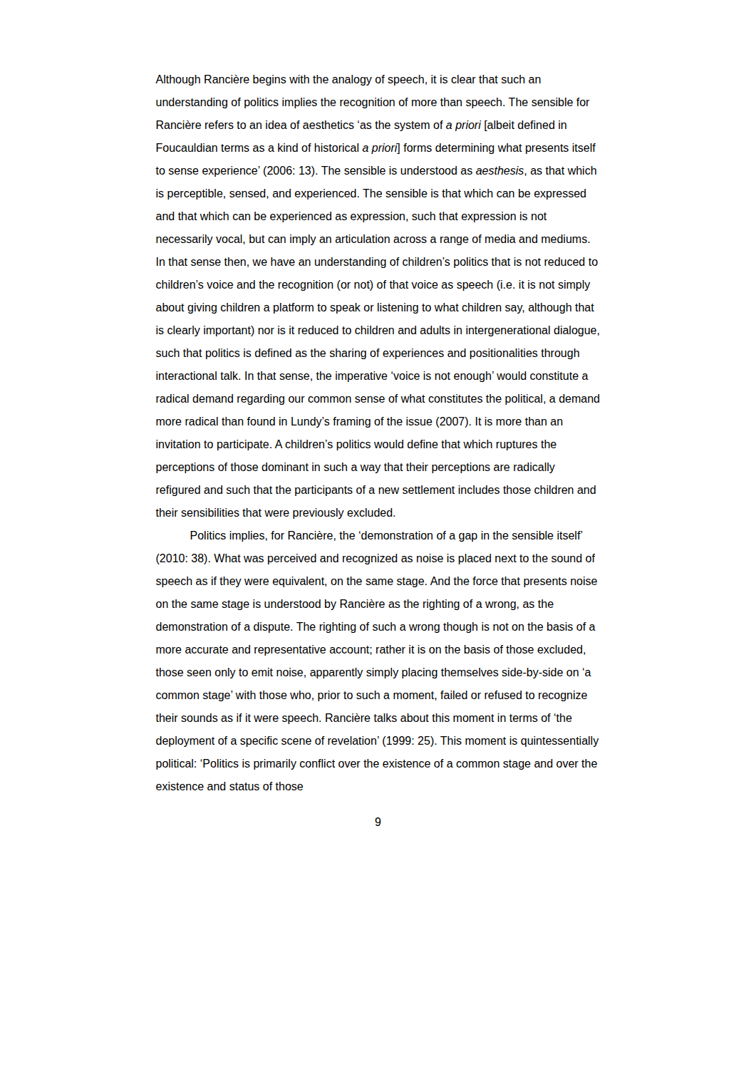Although Rancière begins with the analogy of speech, it is clear that such an understanding of politics implies the recognition of more than speech. The sensible for Rancière refers to an idea of aesthetics ‘as the system of a priori [albeit defined in Foucauldian terms as a kind of historical a priori] forms determining what presents itself to sense experience’ (2006: 13). The sensible is understood as aesthesis, as that which is perceptible, sensed, and experienced. The sensible is that which can be expressed and that which can be experienced as expression, such that expression is not necessarily vocal, but can imply an articulation across a range of media and mediums. In that sense then, we have an understanding of children’s politics that is not reduced to children’s voice and the recognition (or not) of that voice as speech (i.e. it is not simply about giving children a platform to speak or listening to what children say, although that is clearly important) nor is it reduced to children and adults in intergenerational dialogue, such that politics is defined as the sharing of experiences and positionalities through interactional talk. In that sense, the imperative ‘voice is not enough’ would constitute a radical demand regarding our common sense of what constitutes the political, a demand more radical than found in Lundy’s framing of the issue (2007). It is more than an invitation to participate. A children’s politics would define that which ruptures the perceptions of those dominant in such a way that their perceptions are radically refigured and such that the participants of a new settlement includes those children and their sensibilities that were previously excluded.
Politics implies, for Rancière, the ‘demonstration of a gap in the sensible itself’ (2010: 38). What was perceived and recognized as noise is placed next to the sound of speech as if they were equivalent, on the same stage. And the force that presents noise on the same stage is understood by Rancière as the righting of a wrong, as the demonstration of a dispute. The righting of such a wrong though is not on the basis of a more accurate and representative account; rather it is on the basis of those excluded, those seen only to emit noise, apparently simply placing themselves side-by-side on ‘a common stage’ with those who, prior to such a moment, failed or refused to recognize their sounds as if it were speech. Rancière talks about this moment in terms of ‘the deployment of a specific scene of revelation’ (1999: 25). This moment is quintessentially political: ‘Politics is primarily conflict over the existence of a common stage and over the existence and status of those
9